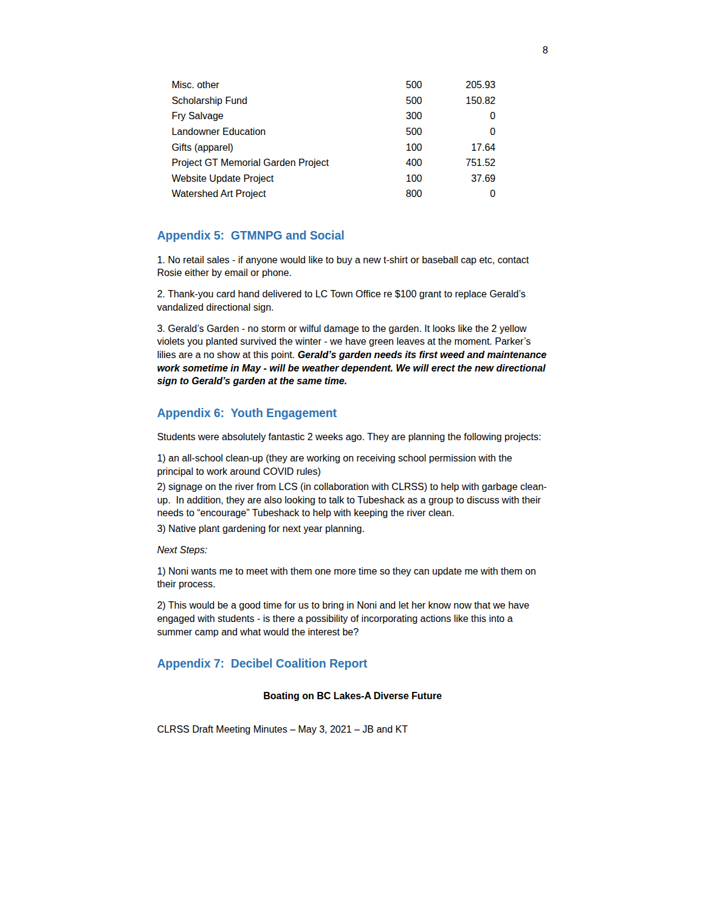8
| Misc. other | 500 | 205.93 |
| Scholarship Fund | 500 | 150.82 |
| Fry Salvage | 300 | 0 |
| Landowner Education | 500 | 0 |
| Gifts (apparel) | 100 | 17.64 |
| Project GT Memorial Garden Project | 400 | 751.52 |
| Website Update Project | 100 | 37.69 |
| Watershed Art Project | 800 | 0 |
Appendix 5: GTMNPG and Social
1. No retail sales - if anyone would like to buy a new t-shirt or baseball cap etc, contact Rosie either by email or phone.
2. Thank-you card hand delivered to LC Town Office re $100 grant to replace Gerald’s vandalized directional sign.
3. Gerald’s Garden - no storm or wilful damage to the garden. It looks like the 2 yellow violets you planted survived the winter - we have green leaves at the moment. Parker’s lilies are a no show at this point. Gerald’s garden needs its first weed and maintenance work sometime in May - will be weather dependent. We will erect the new directional sign to Gerald’s garden at the same time.
Appendix 6: Youth Engagement
Students were absolutely fantastic 2 weeks ago. They are planning the following projects:
1) an all-school clean-up (they are working on receiving school permission with the principal to work around COVID rules)
2) signage on the river from LCS (in collaboration with CLRSS) to help with garbage clean-up. In addition, they are also looking to talk to Tubeshack as a group to discuss with their needs to “encourage” Tubeshack to help with keeping the river clean.
3) Native plant gardening for next year planning.
Next Steps:
1) Noni wants me to meet with them one more time so they can update me with them on their process.
2) This would be a good time for us to bring in Noni and let her know now that we have engaged with students - is there a possibility of incorporating actions like this into a summer camp and what would the interest be?
Appendix 7: Decibel Coalition Report
Boating on BC Lakes-A Diverse Future
CLRSS Draft Meeting Minutes – May 3, 2021 – JB and KT